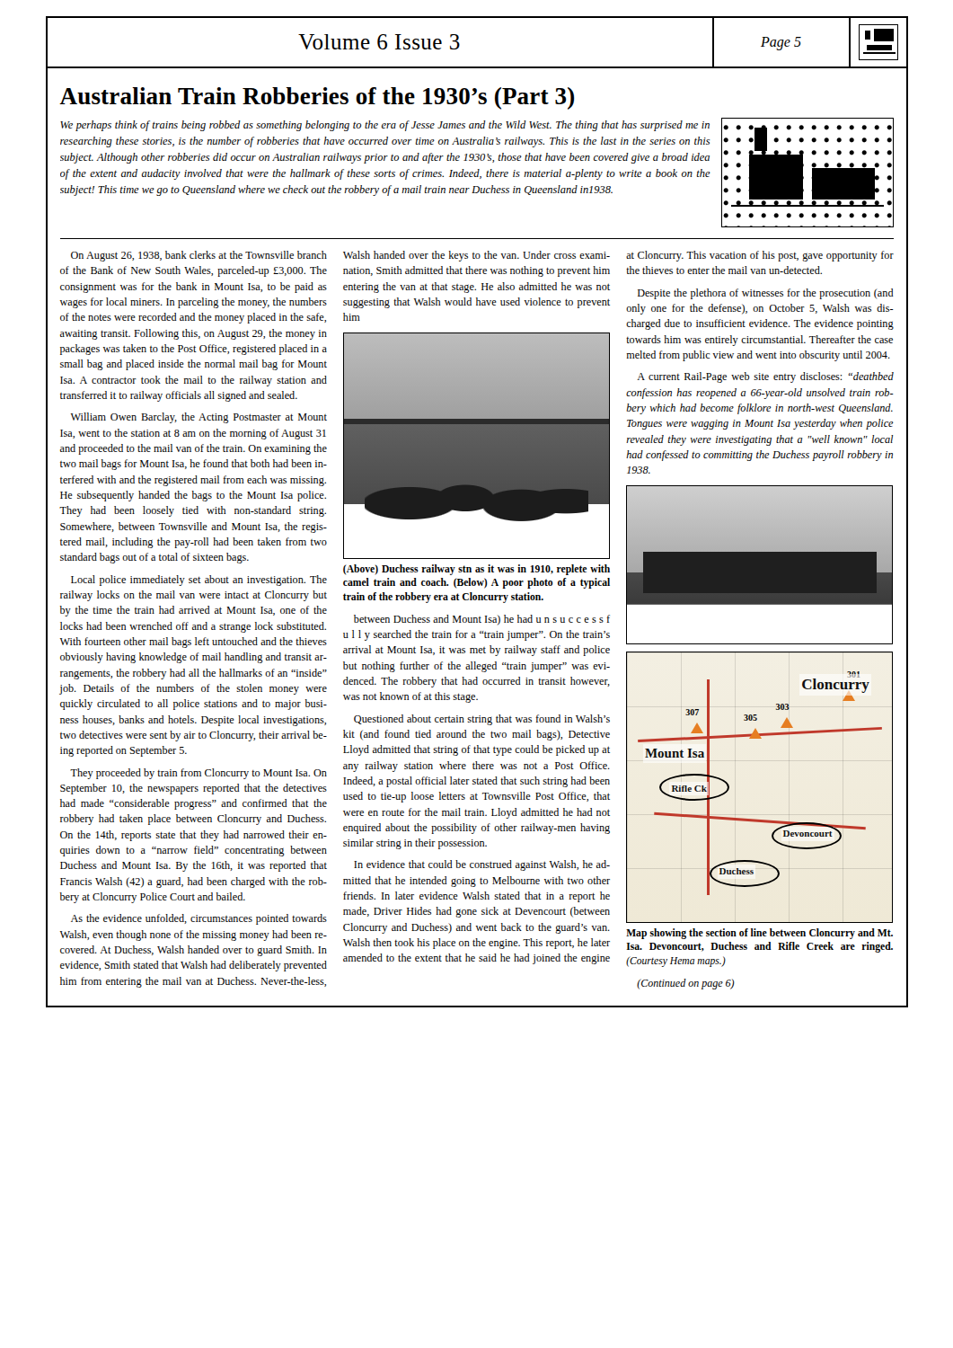Volume 6 Issue 3
Page 5
Australian Train Robberies of the 1930’s (Part 3)
We perhaps think of trains being robbed as something belonging to the era of Jesse James and the Wild West. The thing that has surprised me in researching these stories, is the number of robberies that have occurred over time on Australia’s railways. This is the last in the series on this subject. Although other robberies did occur on Australian railways prior to and after the 1930’s, those that have been covered give a broad idea of the extent and audacity involved that were the hallmark of these sorts of crimes. Indeed, there is material a-plenty to write a book on the subject! This time we go to Queensland where we check out the robbery of a mail train near Duchess in Queensland in1938.
On August 26, 1938, bank clerks at the Townsville branch of the Bank of New South Wales, parceled-up £3,000. The consignment was for the bank in Mount Isa, to be paid as wages for local miners. In parceling the money, the numbers of the notes were recorded and the money placed in the safe, awaiting transit. Following this, on August 29, the money in packages was taken to the Post Office, registered placed in a small bag and placed inside the normal mail bag for Mount Isa. A contractor took the mail to the railway station and transferred it to railway officials all signed and sealed.
William Owen Barclay, the Acting Postmaster at Mount Isa, went to the station at 8 am on the morning of August 31 and proceeded to the mail van of the train. On examining the two mail bags for Mount Isa, he found that both had been interfered with and the registered mail from each was missing. He subsequently handed the bags to the Mount Isa police. They had been loosely tied with non-standard string. Somewhere, between Townsville and Mount Isa, the registered mail, including the pay-roll had been taken from two standard bags out of a total of sixteen bags.
Local police immediately set about an investigation. The railway locks on the mail van were intact at Cloncurry but by the time the train had arrived at Mount Isa, one of the locks had been wrenched off and a strange lock substituted. With fourteen other mail bags left untouched and the thieves obviously having knowledge of mail handling and transit arrangements, the robbery had all the hallmarks of an “inside” job. Details of the numbers of the stolen money were quickly circulated to all police stations and to major business houses, banks and hotels. Despite local investigations, two detectives were sent by air to Cloncurry, their arrival being reported on September 5.
They proceeded by train from Cloncurry to Mount Isa. On September 10, the newspapers reported that the detectives had made “considerable progress” and confirmed that the robbery had taken place between Cloncurry and Duchess. On the 14th, reports state that they had narrowed their enquiries down to a “narrow field” concentrating between Duchess and Mount Isa. By the 16th, it was reported that Francis Walsh (42) a guard, had been charged with the robbery at Cloncurry Police Court and bailed.
As the evidence unfolded, circumstances pointed towards Walsh, even though none of the missing money had been recovered. At Duchess, Walsh handed over to guard Smith. In evidence, Smith stated that Walsh had deliberately prevented him from entering the mail van at Duchess. Never-the-less, Walsh handed over the keys to the van. Under cross examination, Smith admitted that there was nothing to prevent him entering the van at that stage. He also admitted he was not suggesting that Walsh would have used violence to prevent him
(Above) Duchess railway stn as it was in 1910, replete with camel train and coach. (Below) A poor photo of a typical train of the robbery era at Cloncurry station.
between Duchess and Mount Isa) he had u n s u c c e s s f u l l y searched the train for a “train jumper”. On the train’s arrival at Mount Isa, it was met by railway staff and police but nothing further of the alleged “train jumper” was evidenced. The robbery that had occurred in transit however, was not known of at this stage.
Questioned about certain string that was found in Walsh’s kit (and found tied around the two mail bags), Detective Lloyd admitted that string of that type could be picked up at any railway station where there was not a Post Office. Indeed, a postal official later stated that such string had been used to tie-up loose letters at Townsville Post Office, that were en route for the mail train. Lloyd admitted he had not enquired about the possibility of other railway-men having similar string in their possession.
In evidence that could be construed against Walsh, he admitted that he intended going to Melbourne with two other friends. In later evidence Walsh stated that in a report he made, Driver Hides had gone sick at Devencourt (between Cloncurry and Duchess) and went back to the guard’s van. Walsh then took his place on the engine. This report, he later amended to the extent that he said he had joined the engine at Cloncurry. This vacation of his post, gave opportunity for the thieves to enter the mail van un-detected.
Despite the plethora of witnesses for the prosecution (and only one for the defense), on October 5, Walsh was discharged due to insufficient evidence. The evidence pointing towards him was entirely circumstantial. Thereafter the case melted from public view and went into obscurity until 2004.
A current Rail-Page web site entry discloses: “deathbed confession has reopened a 66-year-old unsolved train robbery which had become folklore in north-west Queensland. Tongues were wagging in Mount Isa yesterday when police revealed they were investigating that a "well known" local had confessed to committing the Duchess payroll robbery in 1938.
307
305
303
301
Mount Isa
Cloncurry
Duchess
Devoncourt
Rifle Ck
Map showing the section of line between Cloncurry and Mt. Isa. Devoncourt, Duchess and Rifle Creek are ringed. (Courtesy Hema maps.)
(Continued on page 6)